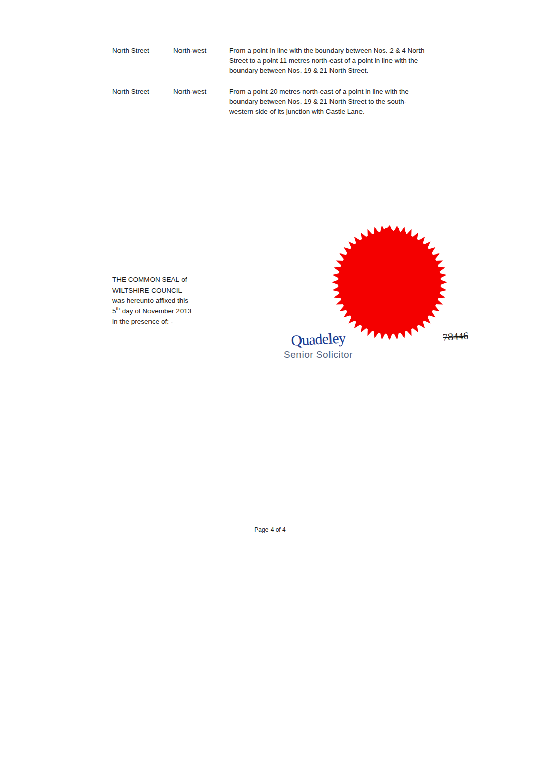| North Street | North-west | From a point in line with the boundary between Nos. 2 & 4 North Street to a point 11 metres north-east of a point in line with the boundary between Nos. 19 & 21 North Street. |
| North Street | North-west | From a point 20 metres north-east of a point in line with the boundary between Nos. 19 & 21 North Street to the south-western side of its junction with Castle Lane. |
THE COMMON SEAL of
WILTSHIRE COUNCIL
was hereunto affixed this
5th day of November 2013
in the presence of: -
78446
Quadeley
Senior Solicitor
Page 4 of 4